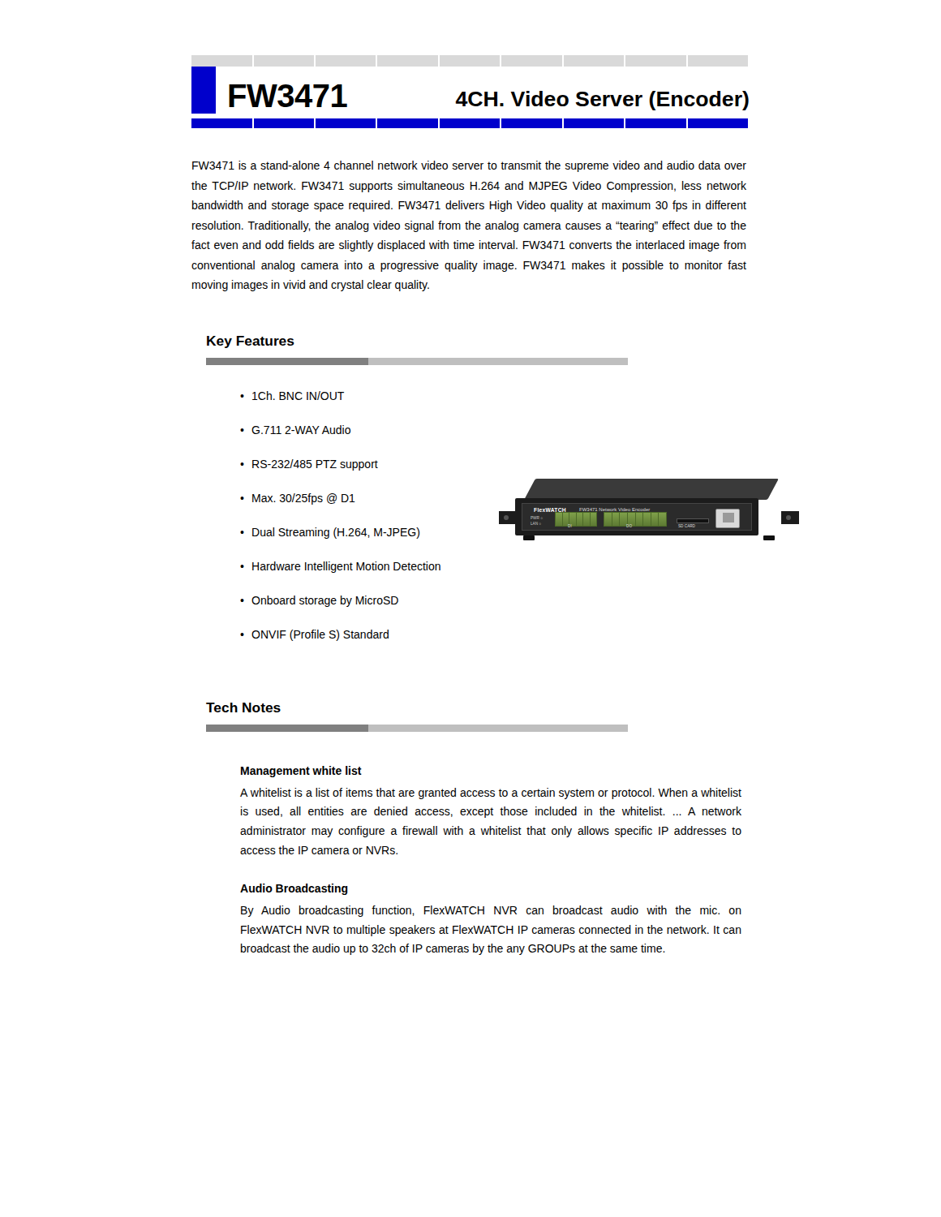FW3471
4CH. Video Server (Encoder)
FW3471 is a stand-alone 4 channel network video server to transmit the supreme video and audio data over the TCP/IP network. FW3471 supports simultaneous H.264 and MJPEG Video Compression, less network bandwidth and storage space required. FW3471 delivers High Video quality at maximum 30 fps in different resolution. Traditionally, the analog video signal from the analog camera causes a “tearing” effect due to the fact even and odd fields are slightly displaced with time interval. FW3471 converts the interlaced image from conventional analog camera into a progressive quality image. FW3471 makes it possible to monitor fast moving images in vivid and crystal clear quality.
Key Features
1Ch. BNC IN/OUT
G.711 2-WAY Audio
RS-232/485 PTZ support
Max. 30/25fps @ D1
Dual Streaming (H.264, M-JPEG)
Hardware Intelligent Motion Detection
Onboard storage by MicroSD
ONVIF (Profile S) Standard
FlexWATCH
FW3471 Network Video Encoder
PWR ○
LAN ○
DI
DO
SD CARD
CONTROL
Tech Notes
Management white list
A whitelist is a list of items that are granted access to a certain system or protocol. When a whitelist is used, all entities are denied access, except those included in the whitelist. ... A network administrator may configure a firewall with a whitelist that only allows specific IP addresses to access the IP camera or NVRs.
Audio Broadcasting
By Audio broadcasting function, FlexWATCH NVR can broadcast audio with the mic. on FlexWATCH NVR to multiple speakers at FlexWATCH IP cameras connected in the network. It can broadcast the audio up to 32ch of IP cameras by the any GROUPs at the same time.